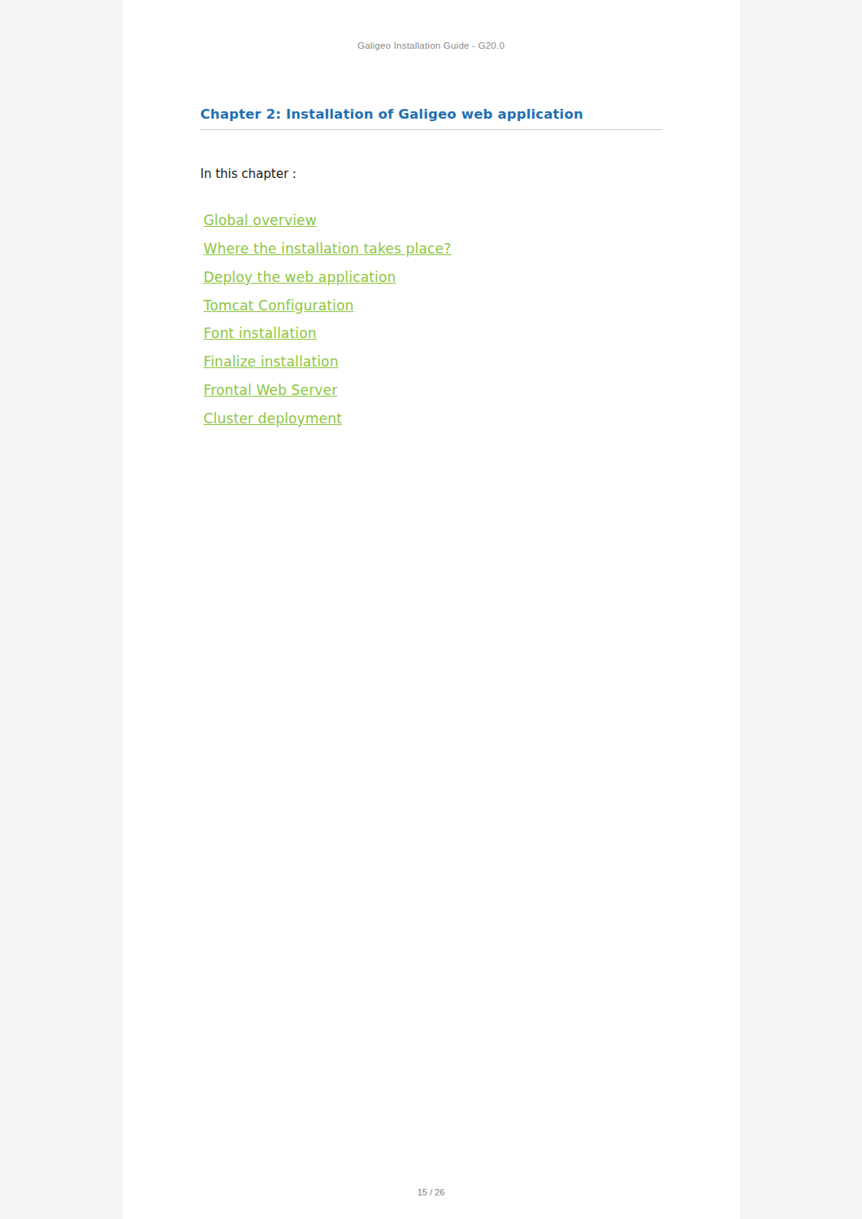Galigeo Installation Guide - G20.0
Chapter 2: Installation of Galigeo web application
In this chapter :
Global overview
Where the installation takes place?
Deploy the web application
Tomcat Configuration
Font installation
Finalize installation
Frontal Web Server
Cluster deployment
15 / 26